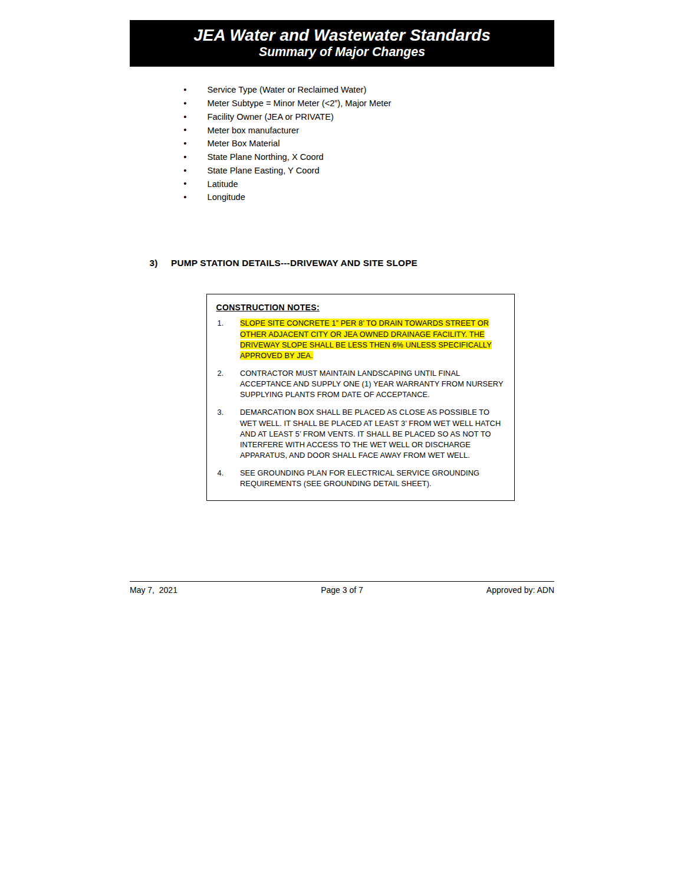JEA Water and Wastewater Standards
Summary of Major Changes
Service Type (Water or Reclaimed Water)
Meter Subtype = Minor Meter (<2”), Major Meter
Facility Owner (JEA or PRIVATE)
Meter box manufacturer
Meter Box Material
State Plane Northing, X Coord
State Plane Easting, Y Coord
Latitude
Longitude
3) PUMP STATION DETAILS---DRIVEWAY AND SITE SLOPE
CONSTRUCTION NOTES:
SLOPE SITE CONCRETE 1” PER 8’ TO DRAIN TOWARDS STREET OR OTHER ADJACENT CITY OR JEA OWNED DRAINAGE FACILITY. THE DRIVEWAY SLOPE SHALL BE LESS THEN 6% UNLESS SPECIFICALLY APPROVED BY JEA.
CONTRACTOR MUST MAINTAIN LANDSCAPING UNTIL FINAL ACCEPTANCE AND SUPPLY ONE (1) YEAR WARRANTY FROM NURSERY SUPPLYING PLANTS FROM DATE OF ACCEPTANCE.
DEMARCATION BOX SHALL BE PLACED AS CLOSE AS POSSIBLE TO WET WELL. IT SHALL BE PLACED AT LEAST 3’ FROM WET WELL HATCH AND AT LEAST 5’ FROM VENTS. IT SHALL BE PLACED SO AS NOT TO INTERFERE WITH ACCESS TO THE WET WELL OR DISCHARGE APPARATUS, AND DOOR SHALL FACE AWAY FROM WET WELL.
SEE GROUNDING PLAN FOR ELECTRICAL SERVICE GROUNDING REQUIREMENTS (SEE GROUNDING DETAIL SHEET).
May 7, 2021
Page 3 of 7
Approved by: ADN